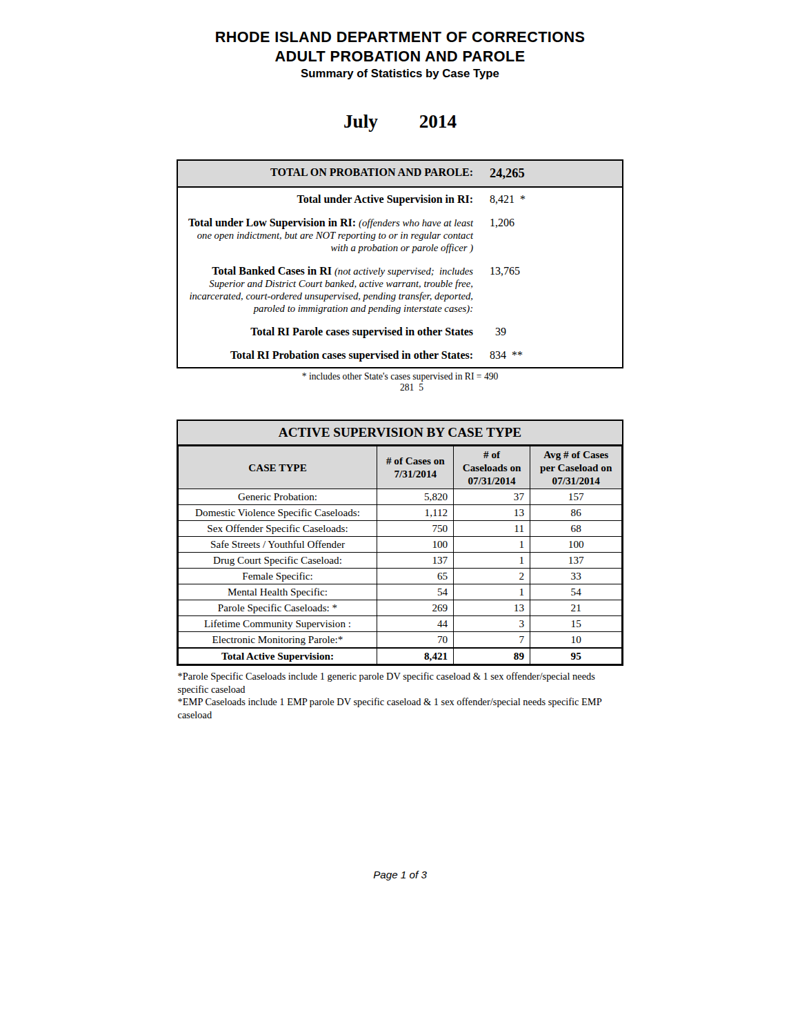RHODE ISLAND DEPARTMENT OF CORRECTIONS
ADULT PROBATION AND PAROLE
Summary of Statistics by Case Type
July2014
| TOTAL ON PROBATION AND PAROLE: | 24,265 |
| Total under Active Supervision in RI: | 8,421 * |
| Total under Low Supervision in RI: (offenders who have at least one open indictment, but are NOT reporting to or in regular contact with a probation or parole officer ) | 1,206 |
| Total Banked Cases in RI (not actively supervised; includes Superior and District Court banked, active warrant, trouble free, incarcerated, court-ordered unsupervised, pending transfer, deported, paroled to immigration and pending interstate cases): | 13,765 |
| Total RI Parole cases supervised in other States | 39 |
| Total RI Probation cases supervised in other States: | 834 ** |
* includes other State's cases supervised in RI = 490 281 5
ACTIVE SUPERVISION BY CASE TYPE
| CASE TYPE | # of Cases on 7/31/2014 | # of Caseloads on 07/31/2014 | Avg # of Cases per Caseload on 07/31/2014 |
| --- | --- | --- | --- |
| Generic Probation: | 5,820 | 37 | 157 |
| Domestic Violence Specific Caseloads: | 1,112 | 13 | 86 |
| Sex Offender Specific Caseloads: | 750 | 11 | 68 |
| Safe Streets / Youthful Offender | 100 | 1 | 100 |
| Drug Court Specific Caseload: | 137 | 1 | 137 |
| Female Specific: | 65 | 2 | 33 |
| Mental Health Specific: | 54 | 1 | 54 |
| Parole Specific Caseloads: * | 269 | 13 | 21 |
| Lifetime Community Supervision : | 44 | 3 | 15 |
| Electronic Monitoring Parole:* | 70 | 7 | 10 |
| Total Active Supervision: | 8,421 | 89 | 95 |
*Parole Specific Caseloads include 1 generic parole DV specific caseload & 1 sex offender/special needs specific caseload
*EMP Caseloads include 1 EMP parole DV specific caseload & 1 sex offender/special needs specific EMP caseload
Page 1 of 3